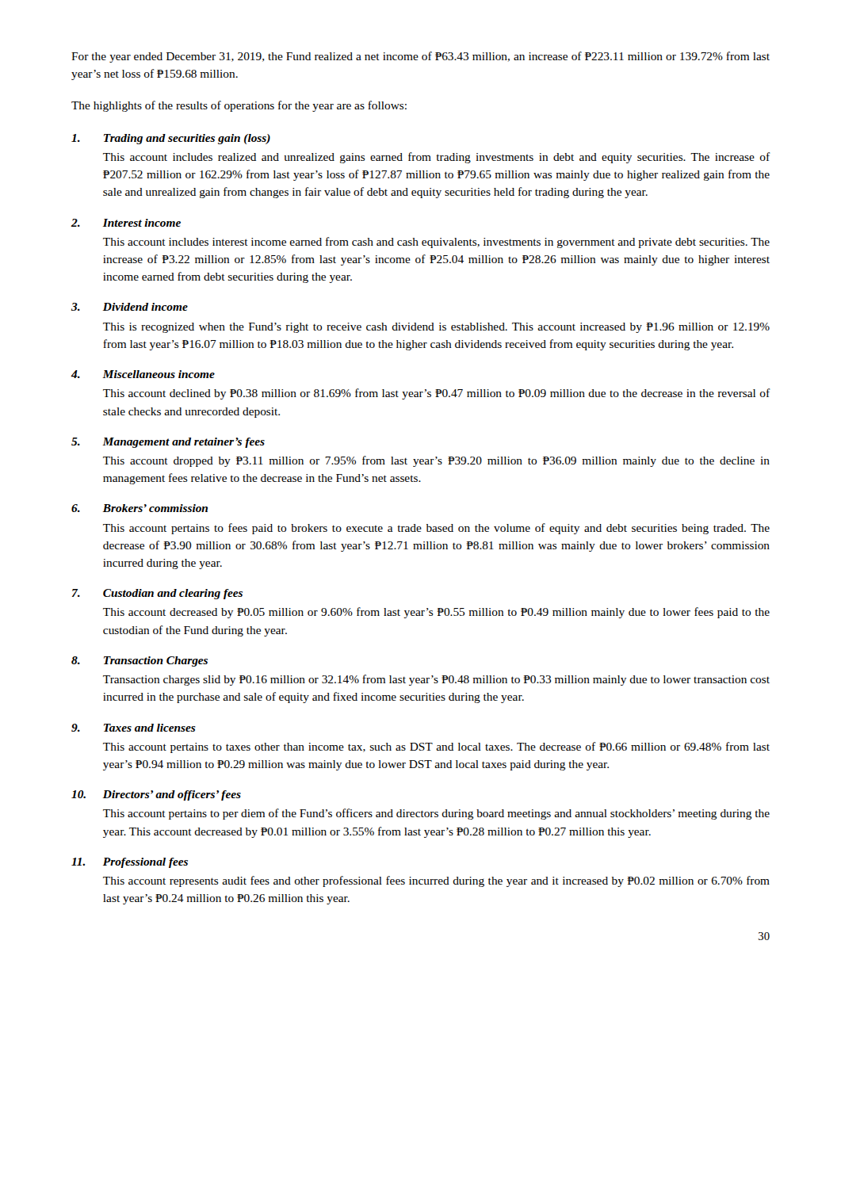For the year ended December 31, 2019, the Fund realized a net income of ₱63.43 million, an increase of ₱223.11 million or 139.72% from last year’s net loss of ₱159.68 million.
The highlights of the results of operations for the year are as follows:
1. Trading and securities gain (loss)
This account includes realized and unrealized gains earned from trading investments in debt and equity securities. The increase of ₱207.52 million or 162.29% from last year’s loss of ₱127.87 million to ₱79.65 million was mainly due to higher realized gain from the sale and unrealized gain from changes in fair value of debt and equity securities held for trading during the year.
2. Interest income
This account includes interest income earned from cash and cash equivalents, investments in government and private debt securities. The increase of ₱3.22 million or 12.85% from last year’s income of ₱25.04 million to ₱28.26 million was mainly due to higher interest income earned from debt securities during the year.
3. Dividend income
This is recognized when the Fund’s right to receive cash dividend is established. This account increased by ₱1.96 million or 12.19% from last year’s ₱16.07 million to ₱18.03 million due to the higher cash dividends received from equity securities during the year.
4. Miscellaneous income
This account declined by ₱0.38 million or 81.69% from last year’s ₱0.47 million to ₱0.09 million due to the decrease in the reversal of stale checks and unrecorded deposit.
5. Management and retainer’s fees
This account dropped by ₱3.11 million or 7.95% from last year’s ₱39.20 million to ₱36.09 million mainly due to the decline in management fees relative to the decrease in the Fund’s net assets.
6. Brokers’ commission
This account pertains to fees paid to brokers to execute a trade based on the volume of equity and debt securities being traded. The decrease of ₱3.90 million or 30.68% from last year’s ₱12.71 million to ₱8.81 million was mainly due to lower brokers’ commission incurred during the year.
7. Custodian and clearing fees
This account decreased by ₱0.05 million or 9.60% from last year’s ₱0.55 million to ₱0.49 million mainly due to lower fees paid to the custodian of the Fund during the year.
8. Transaction Charges
Transaction charges slid by ₱0.16 million or 32.14% from last year’s ₱0.48 million to ₱0.33 million mainly due to lower transaction cost incurred in the purchase and sale of equity and fixed income securities during the year.
9. Taxes and licenses
This account pertains to taxes other than income tax, such as DST and local taxes. The decrease of ₱0.66 million or 69.48% from last year’s ₱0.94 million to ₱0.29 million was mainly due to lower DST and local taxes paid during the year.
10. Directors’ and officers’ fees
This account pertains to per diem of the Fund’s officers and directors during board meetings and annual stockholders’ meeting during the year. This account decreased by ₱0.01 million or 3.55% from last year’s ₱0.28 million to ₱0.27 million this year.
11. Professional fees
This account represents audit fees and other professional fees incurred during the year and it increased by ₱0.02 million or 6.70% from last year’s ₱0.24 million to ₱0.26 million this year.
30